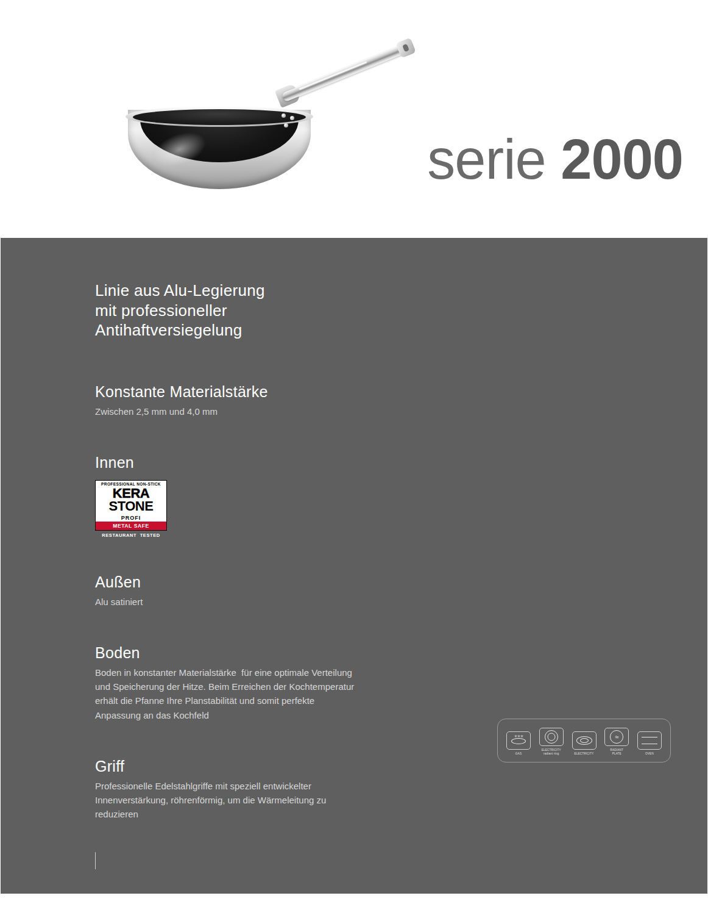serie 2000
Linie aus Alu-Legierung
mit professioneller
Antihaftversiegelung
Konstante Materialstärke
Zwischen 2,5 mm und 4,0 mm
Innen
PROFESSIONAL NON-STICK
KERA
STONE
PROFI
METAL SAFE
RESTAURANT TESTED
Außen
Alu satiniert
Boden
Boden in konstanter Materialstärke für eine optimale Verteilung und Speicherung der Hitze. Beim Erreichen der Kochtemperatur erhält die Pfanne Ihre Planstabilität und somit perfekte Anpassung an das Kochfeld
Griff
Professionelle Edelstahlgriffe mit speziell entwickelter Innenverstärkung, röhrenförmig, um die Wärmeleitung zu reduzieren
GAS
ELECTRICITY
radiant ring
ELECTRICITY
RADIANT
PLATE
OVEN